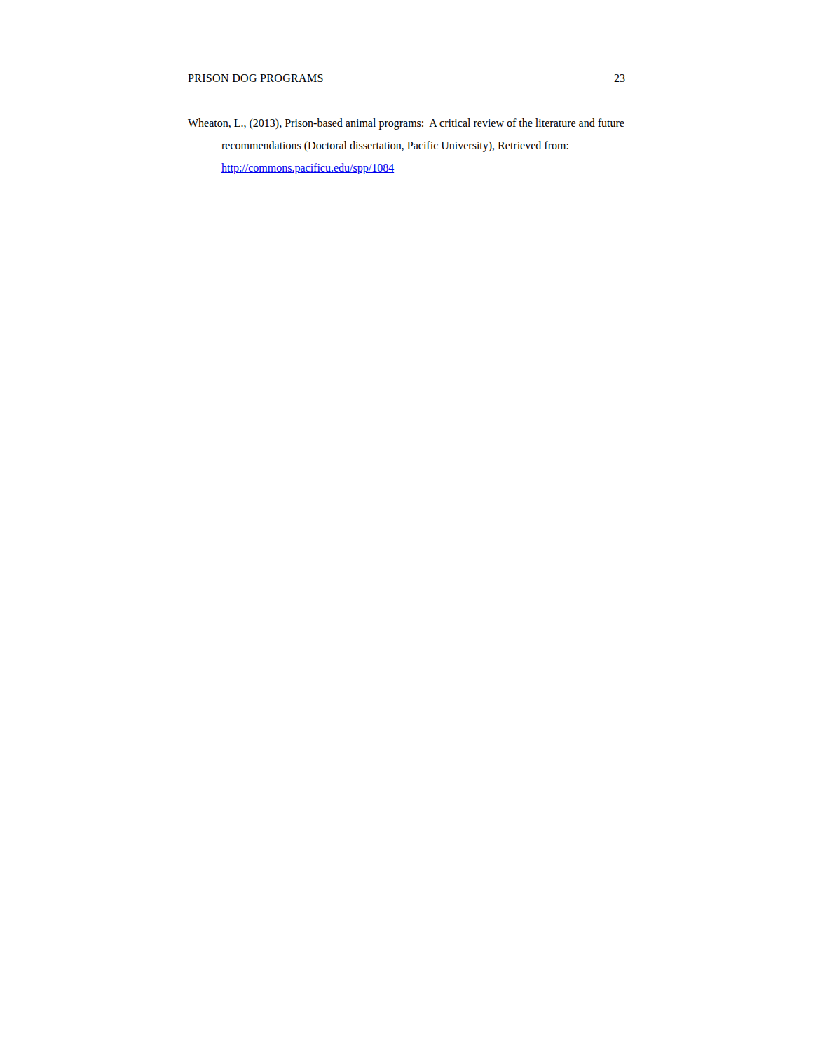Prison Dog Programs 23
Wheaton, L., (2013), Prison-based animal programs: A critical review of the literature and future recommendations (Doctoral dissertation, Pacific University), Retrieved from: http://commons.pacificu.edu/spp/1084